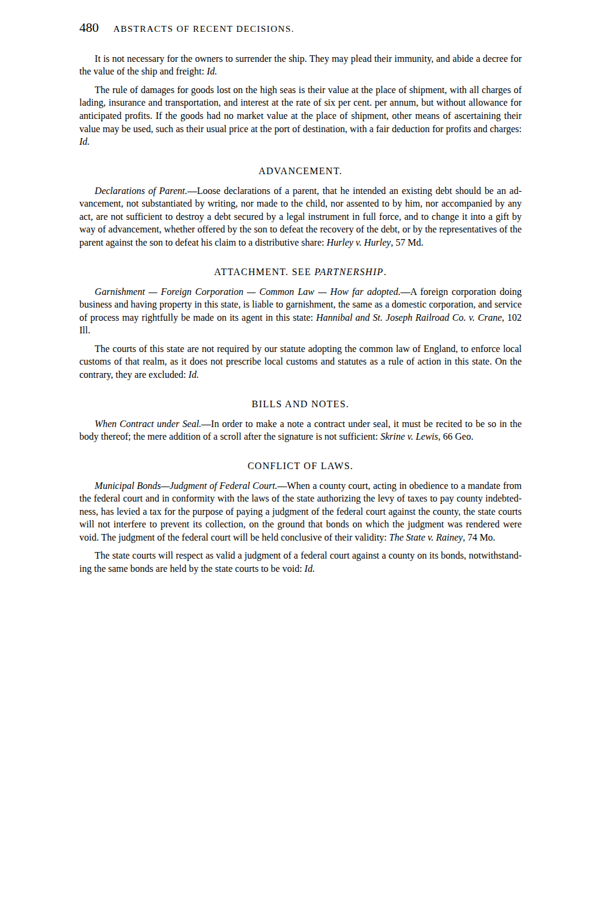480 Abstracts of Recent Decisions.
It is not necessary for the owners to surrender the ship. They may plead their immunity, and abide a decree for the value of the ship and freight: Id.
The rule of damages for goods lost on the high seas is their value at the place of shipment, with all charges of lading, insurance and transportation, and interest at the rate of six per cent. per annum, but without allowance for anticipated profits. If the goods had no market value at the place of shipment, other means of ascertaining their value may be used, such as their usual price at the port of destination, with a fair deduction for profits and charges: Id.
Advancement.
Declarations of Parent.—Loose declarations of a parent, that he intended an existing debt should be an advancement, not substantiated by writing, nor made to the child, nor assented to by him, nor accompanied by any act, are not sufficient to destroy a debt secured by a legal instrument in full force, and to change it into a gift by way of advancement, whether offered by the son to defeat the recovery of the debt, or by the representatives of the parent against the son to defeat his claim to a distributive share: Hurley v. Hurley, 57 Md.
Attachment. See Partnership.
Garnishment — Foreign Corporation — Common Law — How far adopted.—A foreign corporation doing business and having property in this state, is liable to garnishment, the same as a domestic corporation, and service of process may rightfully be made on its agent in this state: Hannibal and St. Joseph Railroad Co. v. Crane, 102 Ill.
The courts of this state are not required by our statute adopting the common law of England, to enforce local customs of that realm, as it does not prescribe local customs and statutes as a rule of action in this state. On the contrary, they are excluded: Id.
Bills and Notes.
When Contract under Seal.—In order to make a note a contract under seal, it must be recited to be so in the body thereof; the mere addition of a scroll after the signature is not sufficient: Skrine v. Lewis, 66 Geo.
Conflict of Laws.
Municipal Bonds—Judgment of Federal Court.—When a county court, acting in obedience to a mandate from the federal court and in conformity with the laws of the state authorizing the levy of taxes to pay county indebtedness, has levied a tax for the purpose of paying a judgment of the federal court against the county, the state courts will not interfere to prevent its collection, on the ground that bonds on which the judgment was rendered were void. The judgment of the federal court will be held conclusive of their validity: The State v. Rainey, 74 Mo.
The state courts will respect as valid a judgment of a federal court against a county on its bonds, notwithstanding the same bonds are held by the state courts to be void: Id.